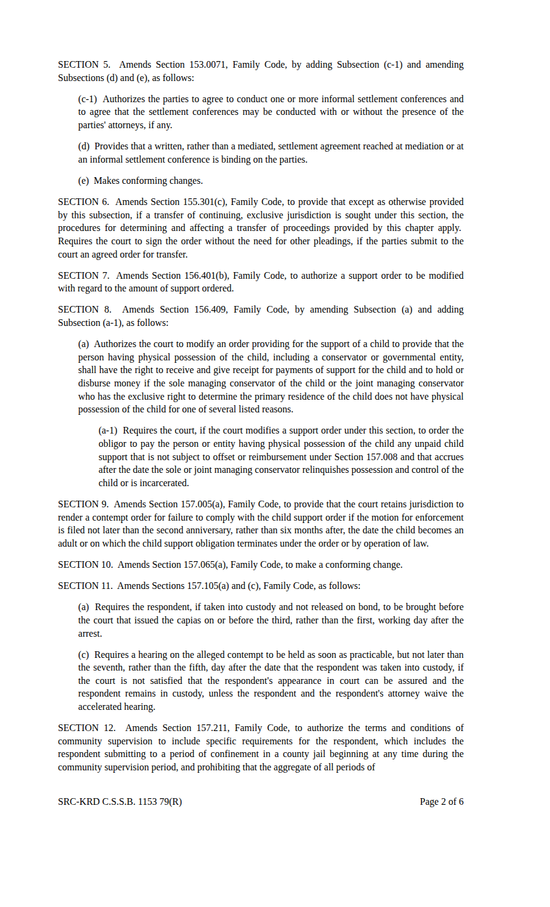SECTION 5. Amends Section 153.0071, Family Code, by adding Subsection (c-1) and amending Subsections (d) and (e), as follows:
(c-1) Authorizes the parties to agree to conduct one or more informal settlement conferences and to agree that the settlement conferences may be conducted with or without the presence of the parties' attorneys, if any.
(d) Provides that a written, rather than a mediated, settlement agreement reached at mediation or at an informal settlement conference is binding on the parties.
(e) Makes conforming changes.
SECTION 6. Amends Section 155.301(c), Family Code, to provide that except as otherwise provided by this subsection, if a transfer of continuing, exclusive jurisdiction is sought under this section, the procedures for determining and affecting a transfer of proceedings provided by this chapter apply. Requires the court to sign the order without the need for other pleadings, if the parties submit to the court an agreed order for transfer.
SECTION 7. Amends Section 156.401(b), Family Code, to authorize a support order to be modified with regard to the amount of support ordered.
SECTION 8. Amends Section 156.409, Family Code, by amending Subsection (a) and adding Subsection (a-1), as follows:
(a) Authorizes the court to modify an order providing for the support of a child to provide that the person having physical possession of the child, including a conservator or governmental entity, shall have the right to receive and give receipt for payments of support for the child and to hold or disburse money if the sole managing conservator of the child or the joint managing conservator who has the exclusive right to determine the primary residence of the child does not have physical possession of the child for one of several listed reasons.
(a-1) Requires the court, if the court modifies a support order under this section, to order the obligor to pay the person or entity having physical possession of the child any unpaid child support that is not subject to offset or reimbursement under Section 157.008 and that accrues after the date the sole or joint managing conservator relinquishes possession and control of the child or is incarcerated.
SECTION 9. Amends Section 157.005(a), Family Code, to provide that the court retains jurisdiction to render a contempt order for failure to comply with the child support order if the motion for enforcement is filed not later than the second anniversary, rather than six months after, the date the child becomes an adult or on which the child support obligation terminates under the order or by operation of law.
SECTION 10. Amends Section 157.065(a), Family Code, to make a conforming change.
SECTION 11. Amends Sections 157.105(a) and (c), Family Code, as follows:
(a) Requires the respondent, if taken into custody and not released on bond, to be brought before the court that issued the capias on or before the third, rather than the first, working day after the arrest.
(c) Requires a hearing on the alleged contempt to be held as soon as practicable, but not later than the seventh, rather than the fifth, day after the date that the respondent was taken into custody, if the court is not satisfied that the respondent's appearance in court can be assured and the respondent remains in custody, unless the respondent and the respondent's attorney waive the accelerated hearing.
SECTION 12. Amends Section 157.211, Family Code, to authorize the terms and conditions of community supervision to include specific requirements for the respondent, which includes the respondent submitting to a period of confinement in a county jail beginning at any time during the community supervision period, and prohibiting that the aggregate of all periods of
SRC-KRD C.S.S.B. 1153 79(R) Page 2 of 6